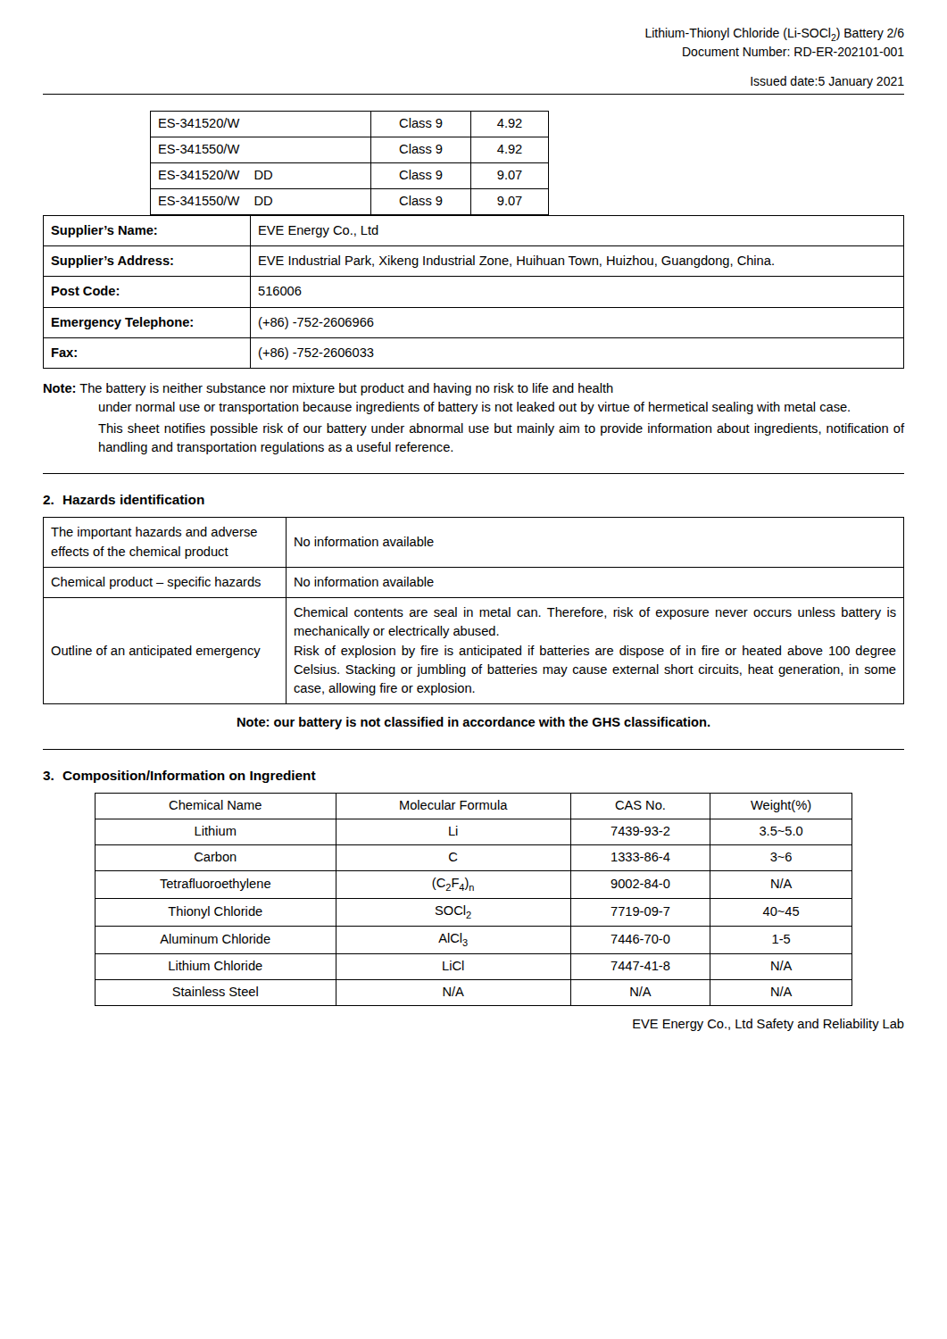Lithium-Thionyl Chloride (Li-SOCl2) Battery 2/6
Document Number: RD-ER-202101-001
Issued date:5 January 2021
| ES-341520/W | Class 9 | 4.92 |
| ES-341550/W | Class 9 | 4.92 |
| ES-341520/W DD | Class 9 | 9.07 |
| ES-341550/W DD | Class 9 | 9.07 |
| Supplier’s Name: | EVE Energy Co., Ltd |
| Supplier’s Address: | EVE Industrial Park, Xikeng Industrial Zone, Huihuan Town, Huizhou, Guangdong, China. |
| Post Code: | 516006 |
| Emergency Telephone: | (+86) -752-2606966 |
| Fax: | (+86) -752-2606033 |
Note: The battery is neither substance nor mixture but product and having no risk to life and health
under normal use or transportation because ingredients of battery is not leaked out by virtue of hermetical sealing with metal case.
This sheet notifies possible risk of our battery under abnormal use but mainly aim to provide information about ingredients, notification of handling and transportation regulations as a useful reference.
2. Hazards identification
| The important hazards and adverse effects of the chemical product | No information available |
| Chemical product – specific hazards | No information available |
| Outline of an anticipated emergency | Chemical contents are seal in metal can. Therefore, risk of exposure never occurs unless battery is mechanically or electrically abused. Risk of explosion by fire is anticipated if batteries are dispose of in fire or heated above 100 degree Celsius. Stacking or jumbling of batteries may cause external short circuits, heat generation, in some case, allowing fire or explosion. |
Note: our battery is not classified in accordance with the GHS classification.
3. Composition/Information on Ingredient
| Chemical Name | Molecular Formula | CAS No. | Weight(%) |
| --- | --- | --- | --- |
| Lithium | Li | 7439-93-2 | 3.5~5.0 |
| Carbon | C | 1333-86-4 | 3~6 |
| Tetrafluoroethylene | (C 2 F 4 ) n | 9002-84-0 | N/A |
| Thionyl Chloride | SOCl 2 | 7719-09-7 | 40~45 |
| Aluminum Chloride | AlCl 3 | 7446-70-0 | 1-5 |
| Lithium Chloride | LiCl | 7447-41-8 | N/A |
| Stainless Steel | N/A | N/A | N/A |
EVE Energy Co., Ltd Safety and Reliability Lab